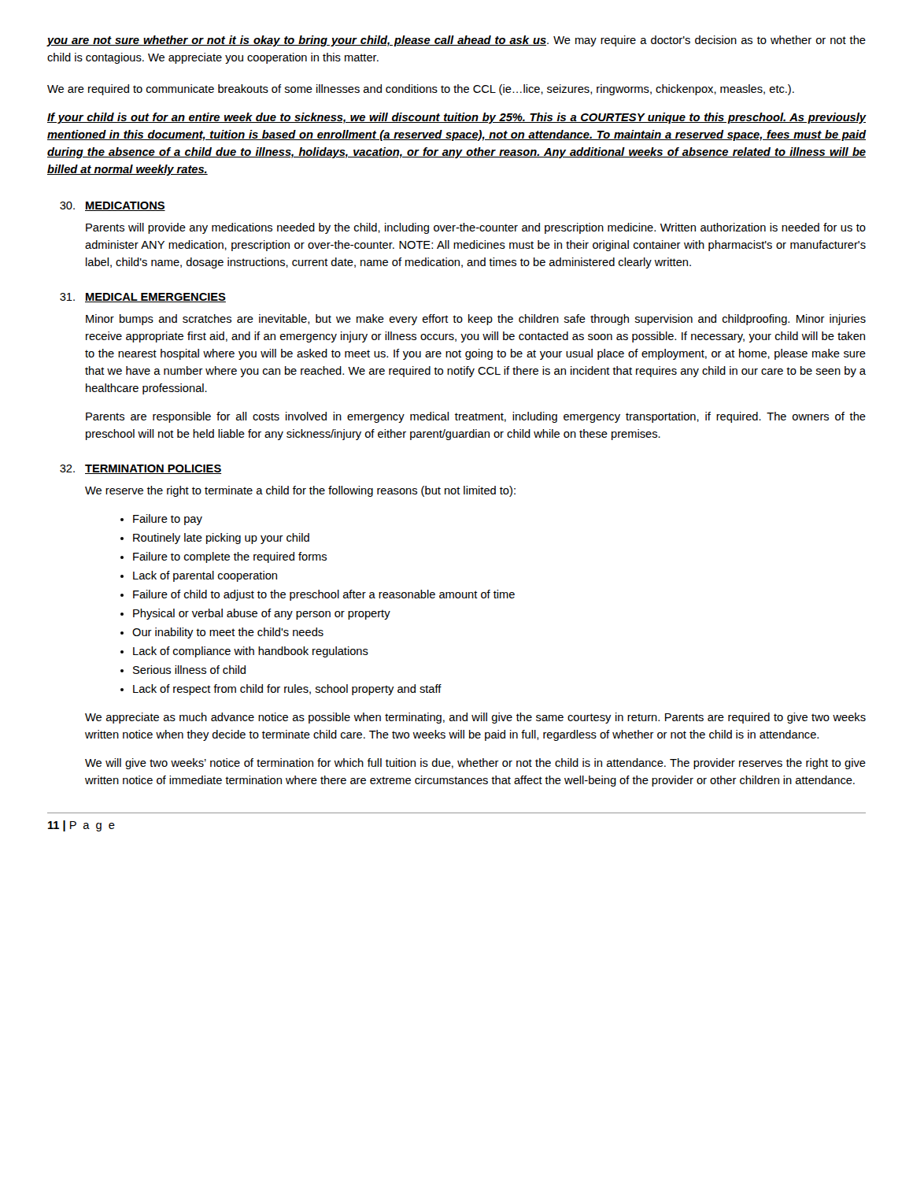you are not sure whether or not it is okay to bring your child, please call ahead to ask us. We may require a doctor's decision as to whether or not the child is contagious. We appreciate you cooperation in this matter.
We are required to communicate breakouts of some illnesses and conditions to the CCL (ie…lice, seizures, ringworms, chickenpox, measles, etc.).
If your child is out for an entire week due to sickness, we will discount tuition by 25%. This is a COURTESY unique to this preschool. As previously mentioned in this document, tuition is based on enrollment (a reserved space), not on attendance. To maintain a reserved space, fees must be paid during the absence of a child due to illness, holidays, vacation, or for any other reason. Any additional weeks of absence related to illness will be billed at normal weekly rates.
30.
MEDICATIONS
Parents will provide any medications needed by the child, including over-the-counter and prescription medicine. Written authorization is needed for us to administer ANY medication, prescription or over-the-counter. NOTE: All medicines must be in their original container with pharmacist's or manufacturer's label, child's name, dosage instructions, current date, name of medication, and times to be administered clearly written.
31.
MEDICAL EMERGENCIES
Minor bumps and scratches are inevitable, but we make every effort to keep the children safe through supervision and childproofing. Minor injuries receive appropriate first aid, and if an emergency injury or illness occurs, you will be contacted as soon as possible. If necessary, your child will be taken to the nearest hospital where you will be asked to meet us. If you are not going to be at your usual place of employment, or at home, please make sure that we have a number where you can be reached. We are required to notify CCL if there is an incident that requires any child in our care to be seen by a healthcare professional.
Parents are responsible for all costs involved in emergency medical treatment, including emergency transportation, if required. The owners of the preschool will not be held liable for any sickness/injury of either parent/guardian or child while on these premises.
32.
TERMINATION POLICIES
We reserve the right to terminate a child for the following reasons (but not limited to):
Failure to pay
Routinely late picking up your child
Failure to complete the required forms
Lack of parental cooperation
Failure of child to adjust to the preschool after a reasonable amount of time
Physical or verbal abuse of any person or property
Our inability to meet the child's needs
Lack of compliance with handbook regulations
Serious illness of child
Lack of respect from child for rules, school property and staff
We appreciate as much advance notice as possible when terminating, and will give the same courtesy in return. Parents are required to give two weeks written notice when they decide to terminate child care. The two weeks will be paid in full, regardless of whether or not the child is in attendance.
We will give two weeks’ notice of termination for which full tuition is due, whether or not the child is in attendance. The provider reserves the right to give written notice of immediate termination where there are extreme circumstances that affect the well-being of the provider or other children in attendance.
11 | P a g e